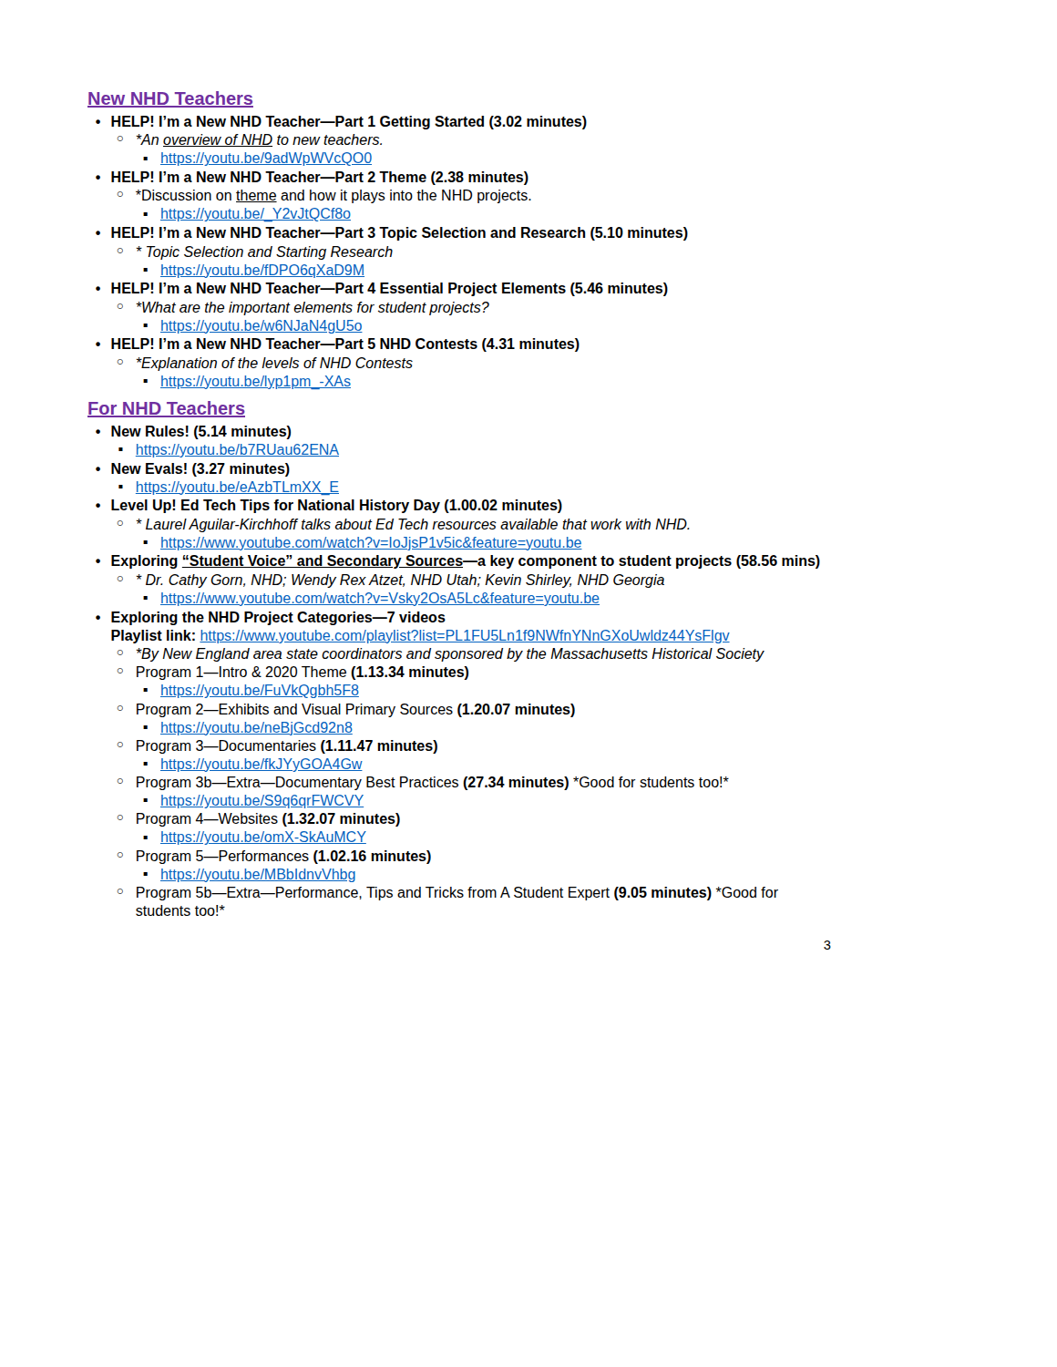New NHD Teachers
HELP! I’m a New NHD Teacher—Part 1 Getting Started (3.02 minutes)
*An overview of NHD to new teachers.
https://youtu.be/9adWpWVcQO0
HELP! I’m a New NHD Teacher—Part 2 Theme (2.38 minutes)
*Discussion on theme and how it plays into the NHD projects.
https://youtu.be/_Y2vJtQCf8o
HELP! I’m a New NHD Teacher—Part 3 Topic Selection and Research (5.10 minutes)
* Topic Selection and Starting Research
https://youtu.be/fDPO6qXaD9M
HELP! I’m a New NHD Teacher—Part 4 Essential Project Elements (5.46 minutes)
*What are the important elements for student projects?
https://youtu.be/w6NJaN4gU5o
HELP! I’m a New NHD Teacher—Part 5 NHD Contests (4.31 minutes)
*Explanation of the levels of NHD Contests
https://youtu.be/lyp1pm_-XAs
For NHD Teachers
New Rules! (5.14 minutes)
https://youtu.be/b7RUau62ENA
New Evals! (3.27 minutes)
https://youtu.be/eAzbTLmXX_E
Level Up! Ed Tech Tips for National History Day (1.00.02 minutes)
* Laurel Aguilar-Kirchhoff talks about Ed Tech resources available that work with NHD.
https://www.youtube.com/watch?v=IoJjsP1v5ic&feature=youtu.be
Exploring “Student Voice” and Secondary Sources—a key component to student projects (58.56 mins)
* Dr. Cathy Gorn, NHD; Wendy Rex Atzet, NHD Utah; Kevin Shirley, NHD Georgia
https://www.youtube.com/watch?v=Vsky2OsA5Lc&feature=youtu.be
Exploring the NHD Project Categories—7 videos
Playlist link: https://www.youtube.com/playlist?list=PL1FU5Ln1f9NWfnYNnGXoUwldz44YsFlgv
*By New England area state coordinators and sponsored by the Massachusetts Historical Society
Program 1—Intro & 2020 Theme (1.13.34 minutes)
https://youtu.be/FuVkQgbh5F8
Program 2—Exhibits and Visual Primary Sources (1.20.07 minutes)
https://youtu.be/neBjGcd92n8
Program 3—Documentaries (1.11.47 minutes)
https://youtu.be/fkJYyGOA4Gw
Program 3b—Extra—Documentary Best Practices (27.34 minutes) *Good for students too!*
https://youtu.be/S9q6qrFWCVY
Program 4—Websites (1.32.07 minutes)
https://youtu.be/omX-SkAuMCY
Program 5—Performances (1.02.16 minutes)
https://youtu.be/MBbIdnvVhbg
Program 5b—Extra—Performance, Tips and Tricks from A Student Expert (9.05 minutes) *Good for students too!*
3